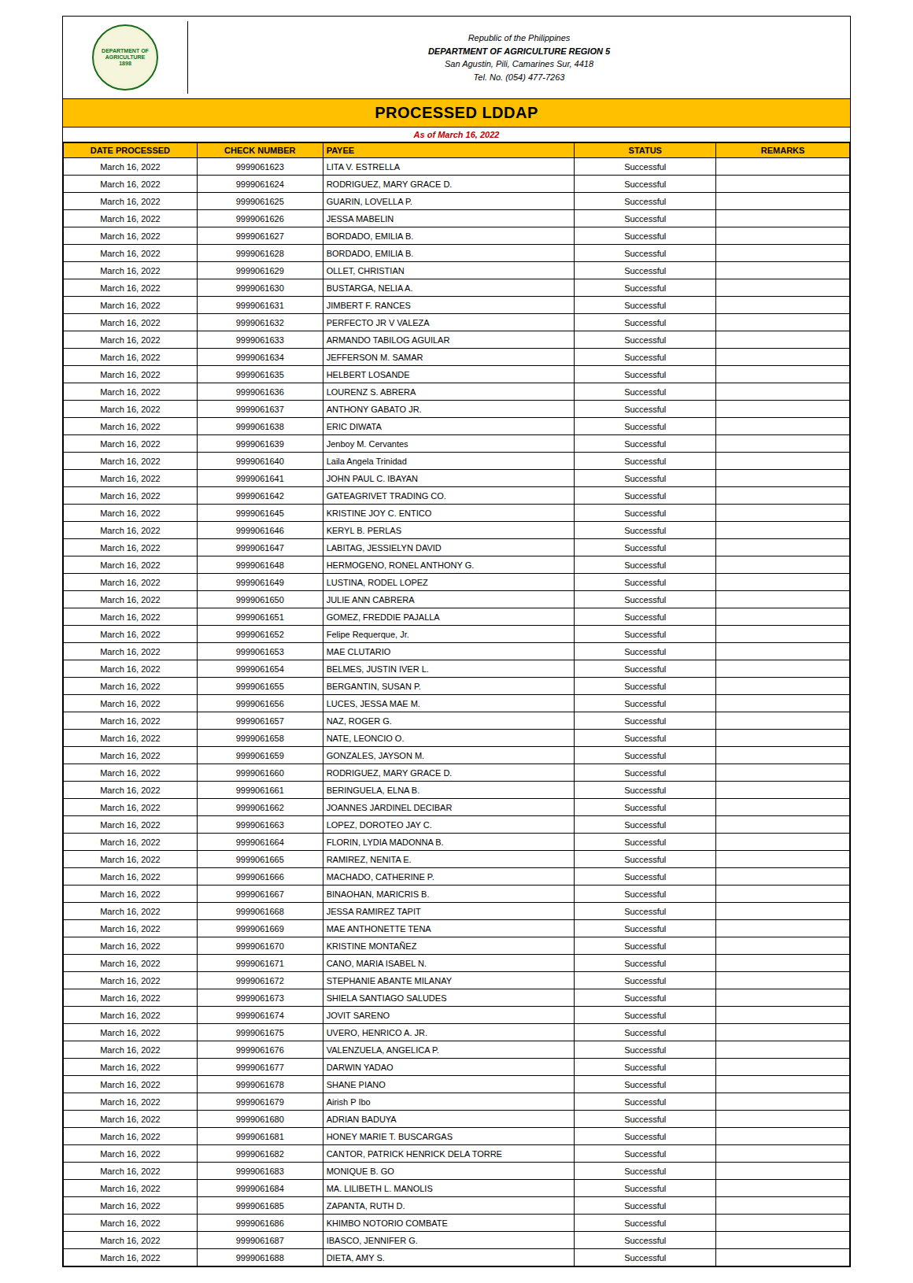DEPARTMENT OF AGRICULTURE
1898
Republic of the Philippines
DEPARTMENT OF AGRICULTURE REGION 5
San Agustin, Pili, Camarines Sur, 4418
Tel. No. (054) 477-7263
PROCESSED LDDAP
As of March 16, 2022
| DATE PROCESSED | CHECK NUMBER | PAYEE | STATUS | REMARKS |
| --- | --- | --- | --- | --- |
| March 16, 2022 | 9999061623 | LITA V. ESTRELLA | Successful | |
| March 16, 2022 | 9999061624 | RODRIGUEZ, MARY GRACE D. | Successful | |
| March 16, 2022 | 9999061625 | GUARIN, LOVELLA P. | Successful | |
| March 16, 2022 | 9999061626 | JESSA MABELIN | Successful | |
| March 16, 2022 | 9999061627 | BORDADO, EMILIA B. | Successful | |
| March 16, 2022 | 9999061628 | BORDADO, EMILIA B. | Successful | |
| March 16, 2022 | 9999061629 | OLLET, CHRISTIAN | Successful | |
| March 16, 2022 | 9999061630 | BUSTARGA, NELIA A. | Successful | |
| March 16, 2022 | 9999061631 | JIMBERT F. RANCES | Successful | |
| March 16, 2022 | 9999061632 | PERFECTO JR V VALEZA | Successful | |
| March 16, 2022 | 9999061633 | ARMANDO TABILOG AGUILAR | Successful | |
| March 16, 2022 | 9999061634 | JEFFERSON M. SAMAR | Successful | |
| March 16, 2022 | 9999061635 | HELBERT LOSANDE | Successful | |
| March 16, 2022 | 9999061636 | LOURENZ S. ABRERA | Successful | |
| March 16, 2022 | 9999061637 | ANTHONY GABATO JR. | Successful | |
| March 16, 2022 | 9999061638 | ERIC DIWATA | Successful | |
| March 16, 2022 | 9999061639 | Jenboy M. Cervantes | Successful | |
| March 16, 2022 | 9999061640 | Laila Angela Trinidad | Successful | |
| March 16, 2022 | 9999061641 | JOHN PAUL C. IBAYAN | Successful | |
| March 16, 2022 | 9999061642 | GATEAGRIVET TRADING CO. | Successful | |
| March 16, 2022 | 9999061645 | KRISTINE JOY C. ENTICO | Successful | |
| March 16, 2022 | 9999061646 | KERYL B. PERLAS | Successful | |
| March 16, 2022 | 9999061647 | LABITAG, JESSIELYN DAVID | Successful | |
| March 16, 2022 | 9999061648 | HERMOGENO, RONEL ANTHONY G. | Successful | |
| March 16, 2022 | 9999061649 | LUSTINA, RODEL LOPEZ | Successful | |
| March 16, 2022 | 9999061650 | JULIE ANN CABRERA | Successful | |
| March 16, 2022 | 9999061651 | GOMEZ, FREDDIE PAJALLA | Successful | |
| March 16, 2022 | 9999061652 | Felipe Requerque, Jr. | Successful | |
| March 16, 2022 | 9999061653 | MAE CLUTARIO | Successful | |
| March 16, 2022 | 9999061654 | BELMES, JUSTIN IVER L. | Successful | |
| March 16, 2022 | 9999061655 | BERGANTIN, SUSAN P. | Successful | |
| March 16, 2022 | 9999061656 | LUCES, JESSA MAE M. | Successful | |
| March 16, 2022 | 9999061657 | NAZ, ROGER G. | Successful | |
| March 16, 2022 | 9999061658 | NATE, LEONCIO O. | Successful | |
| March 16, 2022 | 9999061659 | GONZALES, JAYSON M. | Successful | |
| March 16, 2022 | 9999061660 | RODRIGUEZ, MARY GRACE D. | Successful | |
| March 16, 2022 | 9999061661 | BERINGUELA, ELNA B. | Successful | |
| March 16, 2022 | 9999061662 | JOANNES JARDINEL DECIBAR | Successful | |
| March 16, 2022 | 9999061663 | LOPEZ, DOROTEO JAY C. | Successful | |
| March 16, 2022 | 9999061664 | FLORIN, LYDIA MADONNA B. | Successful | |
| March 16, 2022 | 9999061665 | RAMIREZ, NENITA E. | Successful | |
| March 16, 2022 | 9999061666 | MACHADO, CATHERINE P. | Successful | |
| March 16, 2022 | 9999061667 | BINAOHAN, MARICRIS B. | Successful | |
| March 16, 2022 | 9999061668 | JESSA RAMIREZ TAPIT | Successful | |
| March 16, 2022 | 9999061669 | MAE ANTHONETTE TENA | Successful | |
| March 16, 2022 | 9999061670 | KRISTINE MONTAÑEZ | Successful | |
| March 16, 2022 | 9999061671 | CANO, MARIA ISABEL N. | Successful | |
| March 16, 2022 | 9999061672 | STEPHANIE ABANTE MILANAY | Successful | |
| March 16, 2022 | 9999061673 | SHIELA SANTIAGO SALUDES | Successful | |
| March 16, 2022 | 9999061674 | JOVIT SARENO | Successful | |
| March 16, 2022 | 9999061675 | UVERO, HENRICO A. JR. | Successful | |
| March 16, 2022 | 9999061676 | VALENZUELA, ANGELICA P. | Successful | |
| March 16, 2022 | 9999061677 | DARWIN YADAO | Successful | |
| March 16, 2022 | 9999061678 | SHANE PIANO | Successful | |
| March 16, 2022 | 9999061679 | Airish P Ibo | Successful | |
| March 16, 2022 | 9999061680 | ADRIAN BADUYA | Successful | |
| March 16, 2022 | 9999061681 | HONEY MARIE T. BUSCARGAS | Successful | |
| March 16, 2022 | 9999061682 | CANTOR, PATRICK HENRICK DELA TORRE | Successful | |
| March 16, 2022 | 9999061683 | MONIQUE B. GO | Successful | |
| March 16, 2022 | 9999061684 | MA. LILIBETH L. MANOLIS | Successful | |
| March 16, 2022 | 9999061685 | ZAPANTA, RUTH D. | Successful | |
| March 16, 2022 | 9999061686 | KHIMBO NOTORIO COMBATE | Successful | |
| March 16, 2022 | 9999061687 | IBASCO, JENNIFER G. | Successful | |
| March 16, 2022 | 9999061688 | DIETA, AMY S. | Successful | |